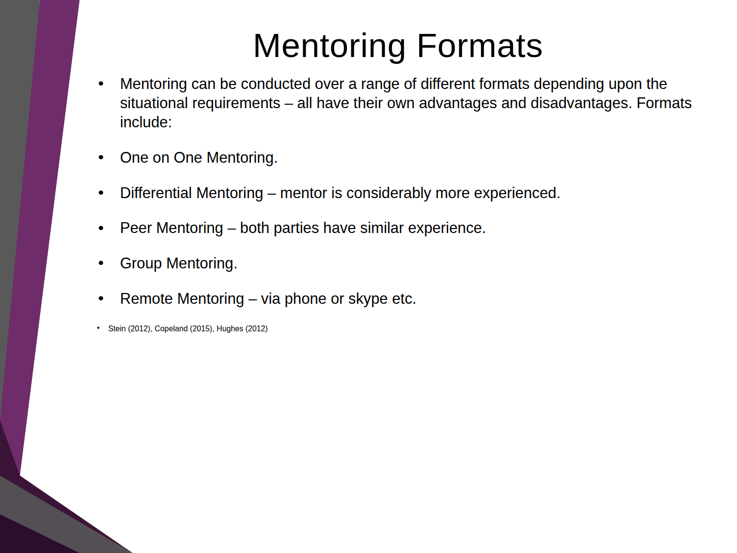Mentoring Formats
Mentoring can be conducted over a range of different formats depending upon the situational requirements – all have their own advantages and disadvantages. Formats include:
One on One Mentoring.
Differential Mentoring – mentor is considerably more experienced.
Peer Mentoring – both parties have similar experience.
Group Mentoring.
Remote Mentoring – via phone or skype etc.
Stein (2012), Copeland (2015), Hughes (2012)